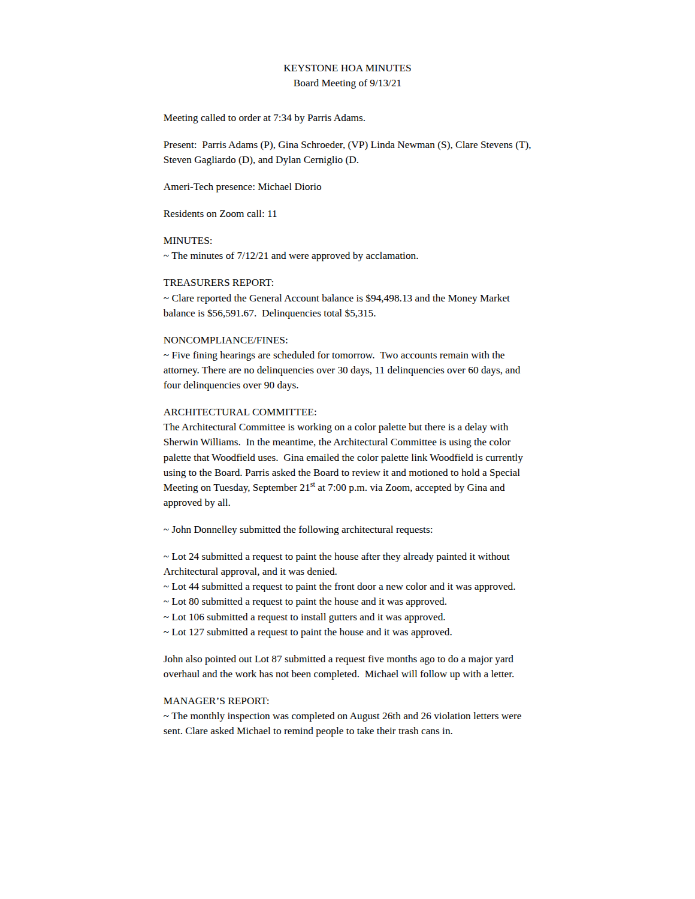KEYSTONE HOA MINUTES Board Meeting of 9/13/21
Meeting called to order at 7:34 by Parris Adams.
Present: Parris Adams (P), Gina Schroeder, (VP) Linda Newman (S), Clare Stevens (T), Steven Gagliardo (D), and Dylan Cerniglio (D.
Ameri-Tech presence: Michael Diorio
Residents on Zoom call: 11
MINUTES:
~ The minutes of 7/12/21 and were approved by acclamation.
TREASURERS REPORT:
~ Clare reported the General Account balance is $94,498.13 and the Money Market balance is $56,591.67. Delinquencies total $5,315.
NONCOMPLIANCE/FINES:
~ Five fining hearings are scheduled for tomorrow. Two accounts remain with the attorney. There are no delinquencies over 30 days, 11 delinquencies over 60 days, and four delinquencies over 90 days.
ARCHITECTURAL COMMITTEE:
The Architectural Committee is working on a color palette but there is a delay with Sherwin Williams. In the meantime, the Architectural Committee is using the color palette that Woodfield uses. Gina emailed the color palette link Woodfield is currently using to the Board. Parris asked the Board to review it and motioned to hold a Special Meeting on Tuesday, September 21st at 7:00 p.m. via Zoom, accepted by Gina and approved by all.
~ John Donnelley submitted the following architectural requests:
~ Lot 24 submitted a request to paint the house after they already painted it without Architectural approval, and it was denied.
~ Lot 44 submitted a request to paint the front door a new color and it was approved.
~ Lot 80 submitted a request to paint the house and it was approved.
~ Lot 106 submitted a request to install gutters and it was approved.
~ Lot 127 submitted a request to paint the house and it was approved.
John also pointed out Lot 87 submitted a request five months ago to do a major yard overhaul and the work has not been completed. Michael will follow up with a letter.
MANAGER’S REPORT:
~ The monthly inspection was completed on August 26th and 26 violation letters were sent. Clare asked Michael to remind people to take their trash cans in.